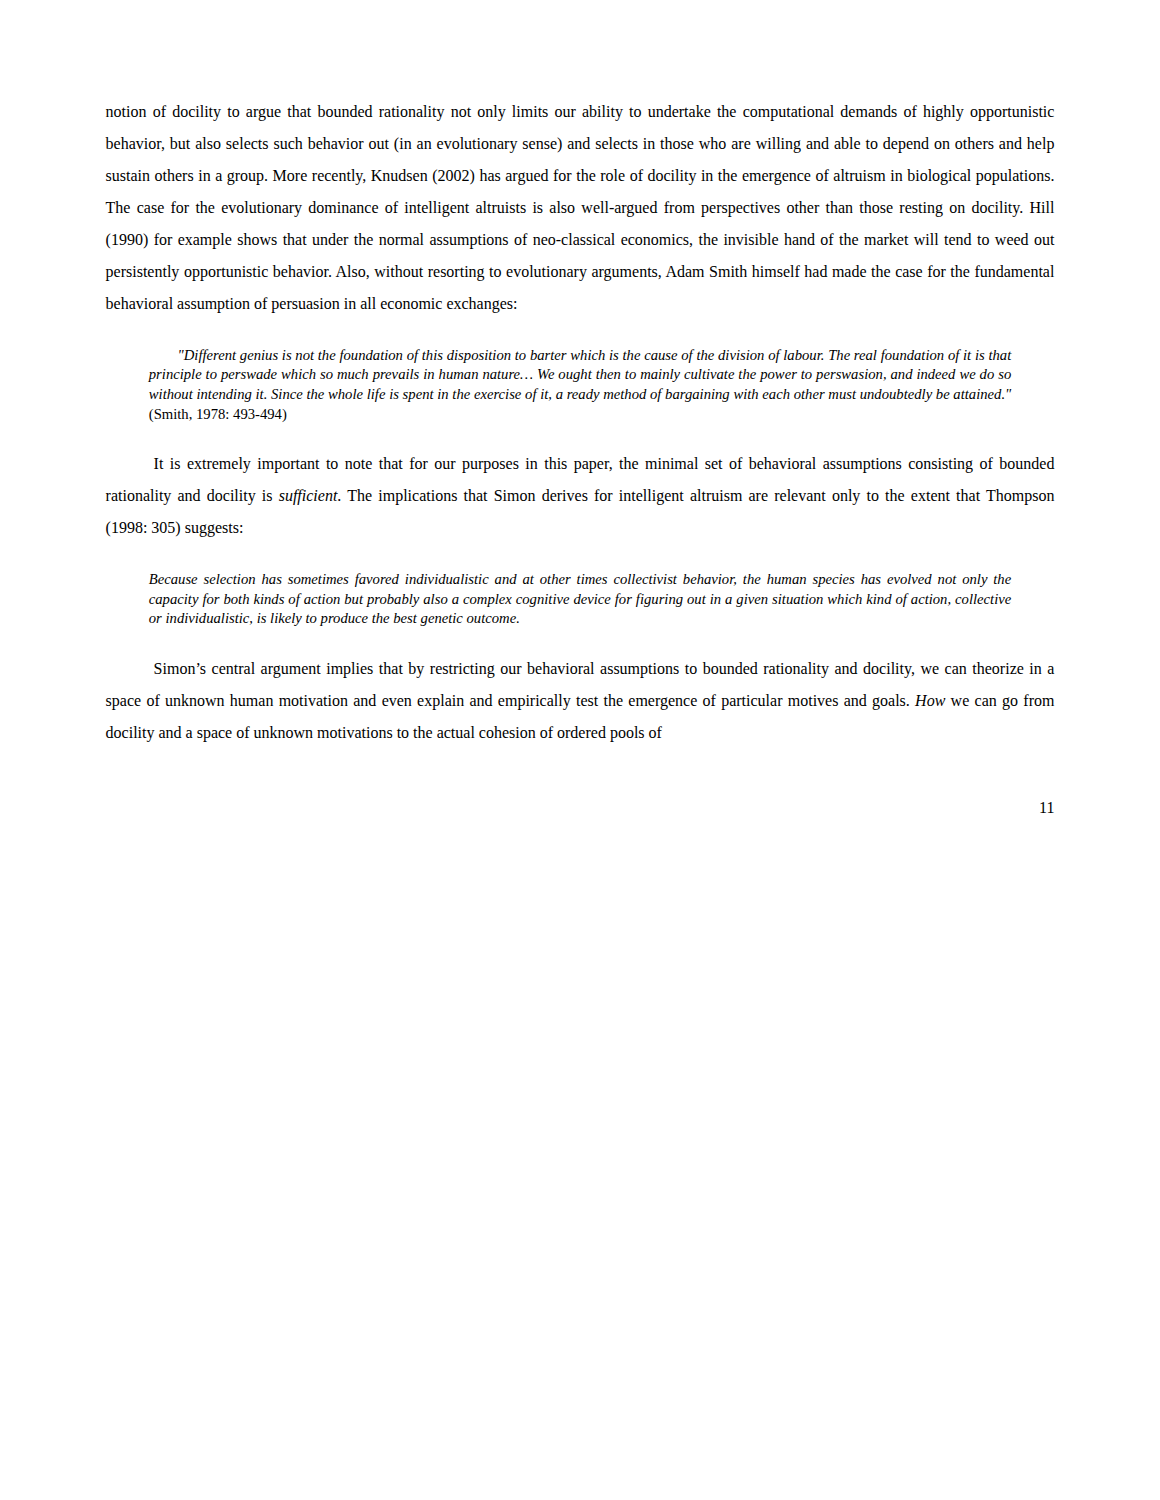notion of docility to argue that bounded rationality not only limits our ability to undertake the computational demands of highly opportunistic behavior, but also selects such behavior out (in an evolutionary sense) and selects in those who are willing and able to depend on others and help sustain others in a group. More recently, Knudsen (2002) has argued for the role of docility in the emergence of altruism in biological populations. The case for the evolutionary dominance of intelligent altruists is also well-argued from perspectives other than those resting on docility. Hill (1990) for example shows that under the normal assumptions of neo-classical economics, the invisible hand of the market will tend to weed out persistently opportunistic behavior. Also, without resorting to evolutionary arguments, Adam Smith himself had made the case for the fundamental behavioral assumption of persuasion in all economic exchanges:
"Different genius is not the foundation of this disposition to barter which is the cause of the division of labour. The real foundation of it is that principle to perswade which so much prevails in human nature… We ought then to mainly cultivate the power to perswasion, and indeed we do so without intending it. Since the whole life is spent in the exercise of it, a ready method of bargaining with each other must undoubtedly be attained." (Smith, 1978: 493-494)
It is extremely important to note that for our purposes in this paper, the minimal set of behavioral assumptions consisting of bounded rationality and docility is sufficient. The implications that Simon derives for intelligent altruism are relevant only to the extent that Thompson (1998: 305) suggests:
Because selection has sometimes favored individualistic and at other times collectivist behavior, the human species has evolved not only the capacity for both kinds of action but probably also a complex cognitive device for figuring out in a given situation which kind of action, collective or individualistic, is likely to produce the best genetic outcome.
Simon’s central argument implies that by restricting our behavioral assumptions to bounded rationality and docility, we can theorize in a space of unknown human motivation and even explain and empirically test the emergence of particular motives and goals. How we can go from docility and a space of unknown motivations to the actual cohesion of ordered pools of
11